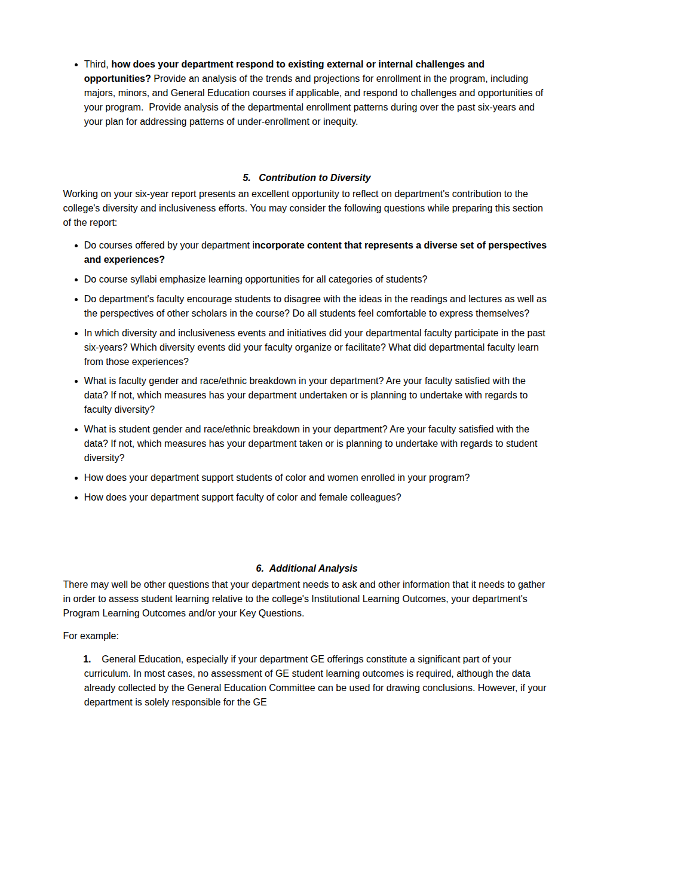Third, how does your department respond to existing external or internal challenges and opportunities? Provide an analysis of the trends and projections for enrollment in the program, including majors, minors, and General Education courses if applicable, and respond to challenges and opportunities of your program. Provide analysis of the departmental enrollment patterns during over the past six-years and your plan for addressing patterns of under-enrollment or inequity.
5. Contribution to Diversity
Working on your six-year report presents an excellent opportunity to reflect on department's contribution to the college's diversity and inclusiveness efforts. You may consider the following questions while preparing this section of the report:
Do courses offered by your department incorporate content that represents a diverse set of perspectives and experiences?
Do course syllabi emphasize learning opportunities for all categories of students?
Do department's faculty encourage students to disagree with the ideas in the readings and lectures as well as the perspectives of other scholars in the course? Do all students feel comfortable to express themselves?
In which diversity and inclusiveness events and initiatives did your departmental faculty participate in the past six-years? Which diversity events did your faculty organize or facilitate? What did departmental faculty learn from those experiences?
What is faculty gender and race/ethnic breakdown in your department? Are your faculty satisfied with the data? If not, which measures has your department undertaken or is planning to undertake with regards to faculty diversity?
What is student gender and race/ethnic breakdown in your department? Are your faculty satisfied with the data? If not, which measures has your department taken or is planning to undertake with regards to student diversity?
How does your department support students of color and women enrolled in your program?
How does your department support faculty of color and female colleagues?
6. Additional Analysis
There may well be other questions that your department needs to ask and other information that it needs to gather in order to assess student learning relative to the college's Institutional Learning Outcomes, your department's Program Learning Outcomes and/or your Key Questions.
For example:
1. General Education, especially if your department GE offerings constitute a significant part of your curriculum. In most cases, no assessment of GE student learning outcomes is required, although the data already collected by the General Education Committee can be used for drawing conclusions. However, if your department is solely responsible for the GE